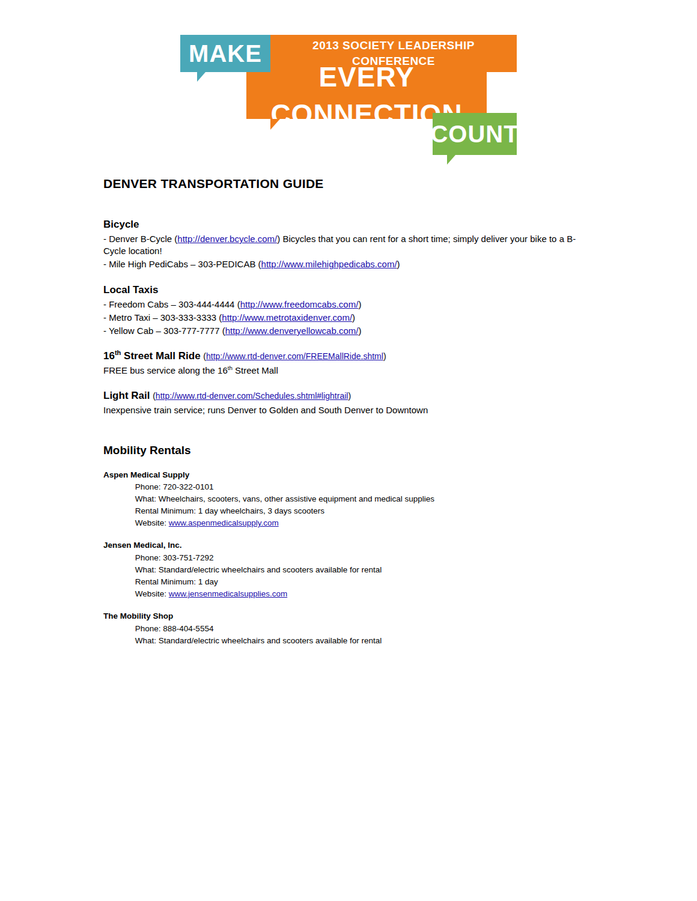MAKE
2013 Society Leadership Conference
EVERY CONNECTION
COUNT
DENVER TRANSPORTATION GUIDE
Bicycle
- Denver B-Cycle (http://denver.bcycle.com/) Bicycles that you can rent for a short time; simply deliver your bike to a B-Cycle location!
- Mile High PediCabs – 303-PEDICAB (http://www.milehighpedicabs.com/)
Local Taxis
- Freedom Cabs – 303-444-4444 (http://www.freedomcabs.com/)
- Metro Taxi – 303-333-3333 (http://www.metrotaxidenver.com/)
- Yellow Cab – 303-777-7777 (http://www.denveryellowcab.com/)
16th Street Mall Ride (http://www.rtd-denver.com/FREEMallRide.shtml)
FREE bus service along the 16th Street Mall
Light Rail (http://www.rtd-denver.com/Schedules.shtml#lightrail)
Inexpensive train service; runs Denver to Golden and South Denver to Downtown
Mobility Rentals
Aspen Medical Supply
Phone: 720-322-0101
What: Wheelchairs, scooters, vans, other assistive equipment and medical supplies
Rental Minimum: 1 day wheelchairs, 3 days scooters
Website: www.aspenmedicalsupply.com
Jensen Medical, Inc.
Phone: 303-751-7292
What: Standard/electric wheelchairs and scooters available for rental
Rental Minimum: 1 day
Website: www.jensenmedicalsupplies.com
The Mobility Shop
Phone: 888-404-5554
What: Standard/electric wheelchairs and scooters available for rental